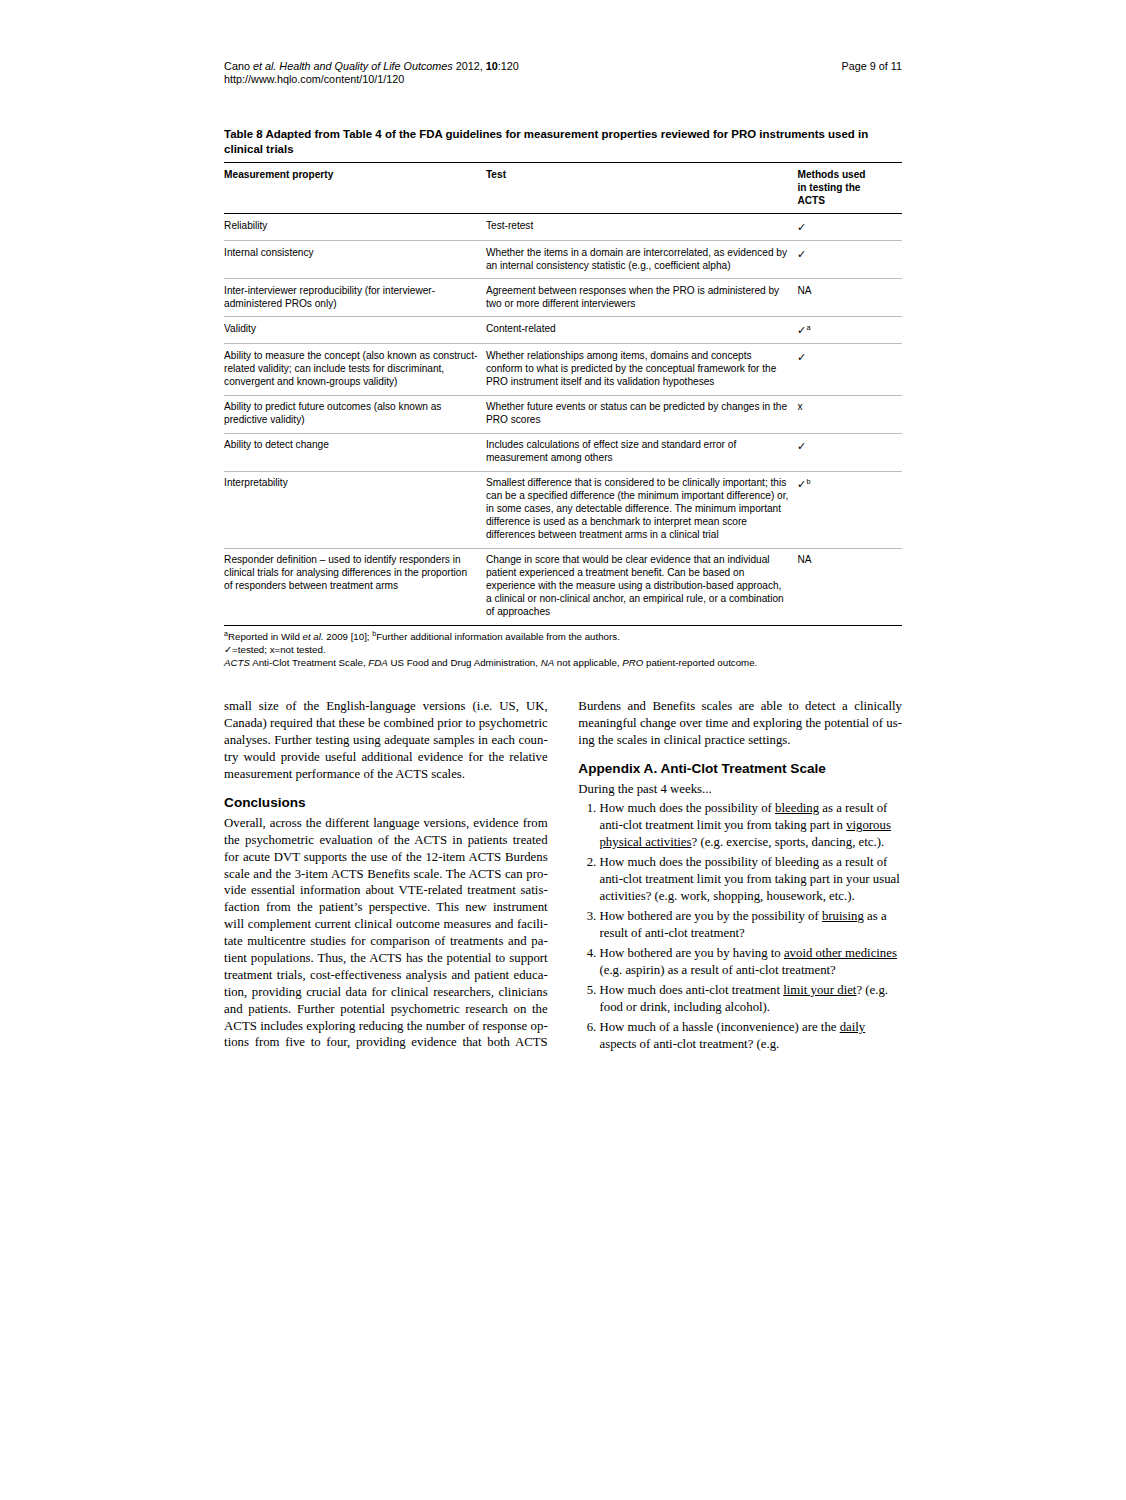Cano et al. Health and Quality of Life Outcomes 2012, 10:120
http://www.hqlo.com/content/10/1/120
Page 9 of 11
Table 8 Adapted from Table 4 of the FDA guidelines for measurement properties reviewed for PRO instruments used in clinical trials
| Measurement property | Test | Methods used in testing the ACTS |
| --- | --- | --- |
| Reliability | Test-retest | ✓ |
| Internal consistency | Whether the items in a domain are intercorrelated, as evidenced by an internal consistency statistic (e.g., coefficient alpha) | ✓ |
| Inter-interviewer reproducibility (for interviewer-administered PROs only) | Agreement between responses when the PRO is administered by two or more different interviewers | NA |
| Validity | Content-related | ✓ a |
| Ability to measure the concept (also known as construct-related validity; can include tests for discriminant, convergent and known-groups validity) | Whether relationships among items, domains and concepts conform to what is predicted by the conceptual framework for the PRO instrument itself and its validation hypotheses | ✓ |
| Ability to predict future outcomes (also known as predictive validity) | Whether future events or status can be predicted by changes in the PRO scores | x |
| Ability to detect change | Includes calculations of effect size and standard error of measurement among others | ✓ |
| Interpretability | Smallest difference that is considered to be clinically important; this can be a specified difference (the minimum important difference) or, in some cases, any detectable difference. The minimum important difference is used as a benchmark to interpret mean score differences between treatment arms in a clinical trial | ✓ b |
| Responder definition – used to identify responders in clinical trials for analysing differences in the proportion of responders between treatment arms | Change in score that would be clear evidence that an individual patient experienced a treatment benefit. Can be based on experience with the measure using a distribution-based approach, a clinical or non-clinical anchor, an empirical rule, or a combination of approaches | NA |
aReported in Wild et al. 2009 [10]; bFurther additional information available from the authors.
✓=tested; x=not tested.
ACTS Anti-Clot Treatment Scale, FDA US Food and Drug Administration, NA not applicable, PRO patient-reported outcome.
small size of the English-language versions (i.e. US, UK, Canada) required that these be combined prior to psychometric analyses. Further testing using adequate samples in each country would provide useful additional evidence for the relative measurement performance of the ACTS scales.
Conclusions
Overall, across the different language versions, evidence from the psychometric evaluation of the ACTS in patients treated for acute DVT supports the use of the 12-item ACTS Burdens scale and the 3-item ACTS Benefits scale. The ACTS can provide essential information about VTE-related treatment satisfaction from the patient’s perspective. This new instrument will complement current clinical outcome measures and facilitate multicentre studies for comparison of treatments and patient populations. Thus, the ACTS has the potential to support treatment trials, cost-effectiveness analysis and patient education, providing crucial data for clinical researchers, clinicians and patients. Further potential psychometric research on the ACTS includes exploring reducing the number of response options from five to four, providing evidence that both ACTS Burdens and Benefits scales are able to detect a clinically meaningful change over time and exploring the potential of using the scales in clinical practice settings.
Appendix A. Anti-Clot Treatment Scale
During the past 4 weeks...
How much does the possibility of bleeding as a result of anti-clot treatment limit you from taking part in vigorous physical activities? (e.g. exercise, sports, dancing, etc.).
How much does the possibility of bleeding as a result of anti-clot treatment limit you from taking part in your usual activities? (e.g. work, shopping, housework, etc.).
How bothered are you by the possibility of bruising as a result of anti-clot treatment?
How bothered are you by having to avoid other medicines (e.g. aspirin) as a result of anti-clot treatment?
How much does anti-clot treatment limit your diet? (e.g. food or drink, including alcohol).
How much of a hassle (inconvenience) are the daily aspects of anti-clot treatment? (e.g.